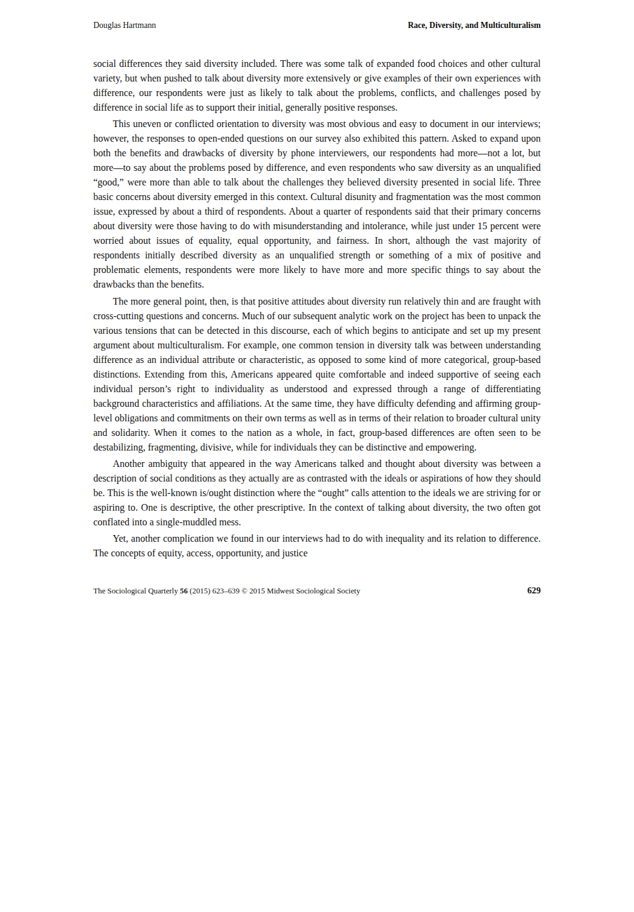Douglas Hartmann Race, Diversity, and Multiculturalism
social differences they said diversity included. There was some talk of expanded food choices and other cultural variety, but when pushed to talk about diversity more extensively or give examples of their own experiences with difference, our respondents were just as likely to talk about the problems, conflicts, and challenges posed by difference in social life as to support their initial, generally positive responses.
This uneven or conflicted orientation to diversity was most obvious and easy to document in our interviews; however, the responses to open-ended questions on our survey also exhibited this pattern. Asked to expand upon both the benefits and drawbacks of diversity by phone interviewers, our respondents had more—not a lot, but more—to say about the problems posed by difference, and even respondents who saw diversity as an unqualified “good,” were more than able to talk about the challenges they believed diversity presented in social life. Three basic concerns about diversity emerged in this context. Cultural disunity and fragmentation was the most common issue, expressed by about a third of respondents. About a quarter of respondents said that their primary concerns about diversity were those having to do with misunderstanding and intolerance, while just under 15 percent were worried about issues of equality, equal opportunity, and fairness. In short, although the vast majority of respondents initially described diversity as an unqualified strength or something of a mix of positive and problematic elements, respondents were more likely to have more and more specific things to say about the drawbacks than the benefits.
The more general point, then, is that positive attitudes about diversity run relatively thin and are fraught with cross-cutting questions and concerns. Much of our subsequent analytic work on the project has been to unpack the various tensions that can be detected in this discourse, each of which begins to anticipate and set up my present argument about multiculturalism. For example, one common tension in diversity talk was between understanding difference as an individual attribute or characteristic, as opposed to some kind of more categorical, group-based distinctions. Extending from this, Americans appeared quite comfortable and indeed supportive of seeing each individual person’s right to individuality as understood and expressed through a range of differentiating background characteristics and affiliations. At the same time, they have difficulty defending and affirming group-level obligations and commitments on their own terms as well as in terms of their relation to broader cultural unity and solidarity. When it comes to the nation as a whole, in fact, group-based differences are often seen to be destabilizing, fragmenting, divisive, while for individuals they can be distinctive and empowering.
Another ambiguity that appeared in the way Americans talked and thought about diversity was between a description of social conditions as they actually are as contrasted with the ideals or aspirations of how they should be. This is the well-known is/ought distinction where the “ought” calls attention to the ideals we are striving for or aspiring to. One is descriptive, the other prescriptive. In the context of talking about diversity, the two often got conflated into a single-muddled mess.
Yet, another complication we found in our interviews had to do with inequality and its relation to difference. The concepts of equity, access, opportunity, and justice
The Sociological Quarterly 56 (2015) 623–639 © 2015 Midwest Sociological Society 629